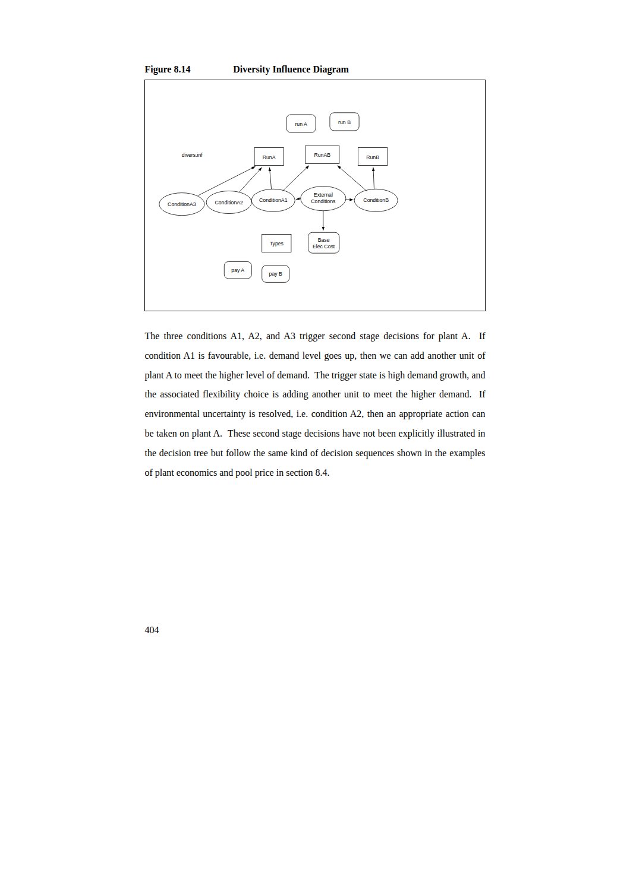Figure 8.14 Diversity Influence Diagram
run A run B divers.inf RunA RunAB RunB ConditionA3 ConditionA2 ConditionA1 External Conditions ConditionB Types Base Elec Cost pay A pay B
The three conditions A1, A2, and A3 trigger second stage decisions for plant A. If condition A1 is favourable, i.e. demand level goes up, then we can add another unit of plant A to meet the higher level of demand. The trigger state is high demand growth, and the associated flexibility choice is adding another unit to meet the higher demand. If environmental uncertainty is resolved, i.e. condition A2, then an appropriate action can be taken on plant A. These second stage decisions have not been explicitly illustrated in the decision tree but follow the same kind of decision sequences shown in the examples of plant economics and pool price in section 8.4.
404